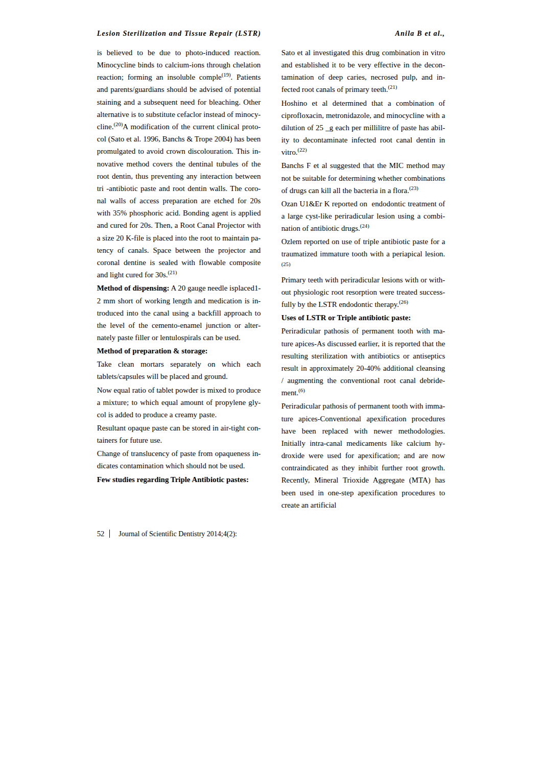Lesion Sterilization and Tissue Repair (LSTR)
Anila B et al.,
is believed to be due to photo-induced reaction. Minocycline binds to calcium-ions through chelation reaction; forming an insoluble comple(19). Patients and parents/guardians should be advised of potential staining and a subsequent need for bleaching. Other alternative is to substitute cefaclor instead of minocycline.(20)A modification of the current clinical protocol (Sato et al. 1996, Banchs & Trope 2004) has been promulgated to avoid crown discolouration. This innovative method covers the dentinal tubules of the root dentin, thus preventing any interaction between tri -antibiotic paste and root dentin walls. The coronal walls of access preparation are etched for 20s with 35% phosphoric acid. Bonding agent is applied and cured for 20s. Then, a Root Canal Projector with a size 20 K-file is placed into the root to maintain patency of canals. Space between the projector and coronal dentine is sealed with flowable composite and light cured for 30s.(21)
Method of dispensing: A 20 gauge needle isplaced1-2 mm short of working length and medication is introduced into the canal using a backfill approach to the level of the cemento-enamel junction or alternately paste filler or lentulospirals can be used.
Method of preparation & storage:
Take clean mortars separately on which each tablets/capsules will be placed and ground.
Now equal ratio of tablet powder is mixed to produce a mixture; to which equal amount of propylene glycol is added to produce a creamy paste.
Resultant opaque paste can be stored in air-tight containers for future use.
Change of translucency of paste from opaqueness indicates contamination which should not be used.
Few studies regarding Triple Antibiotic pastes:
Sato et al investigated this drug combination in vitro and established it to be very effective in the decontamination of deep caries, necrosed pulp, and infected root canals of primary teeth.(21)
Hoshino et al determined that a combination of ciprofloxacin, metronidazole, and minocycline with a dilution of 25 _g each per millilitre of paste has ability to decontaminate infected root canal dentin in vitro.(22)
Banchs F et al suggested that the MIC method may not be suitable for determining whether combinations of drugs can kill all the bacteria in a flora.(23)
Ozan U1&Er K reported on endodontic treatment of a large cyst-like periradicular lesion using a combination of antibiotic drugs.(24)
Ozlem reported on use of triple antibiotic paste for a traumatized immature tooth with a periapical lesion.(25)
Primary teeth with periradicular lesions with or without physiologic root resorption were treated successfully by the LSTR endodontic therapy.(26)
Uses of LSTR or Triple antibiotic paste:
Periradicular pathosis of permanent tooth with mature apices-As discussed earlier, it is reported that the resulting sterilization with antibiotics or antiseptics result in approximately 20-40% additional cleansing / augmenting the conventional root canal debridement.(6)
Periradicular pathosis of permanent tooth with immature apices-Conventional apexification procedures have been replaced with newer methodologies. Initially intra-canal medicaments like calcium hydroxide were used for apexification; and are now contraindicated as they inhibit further root growth. Recently, Mineral Trioxide Aggregate (MTA) has been used in one-step apexification procedures to create an artificial
52 Journal of Scientific Dentistry 2014;4(2):